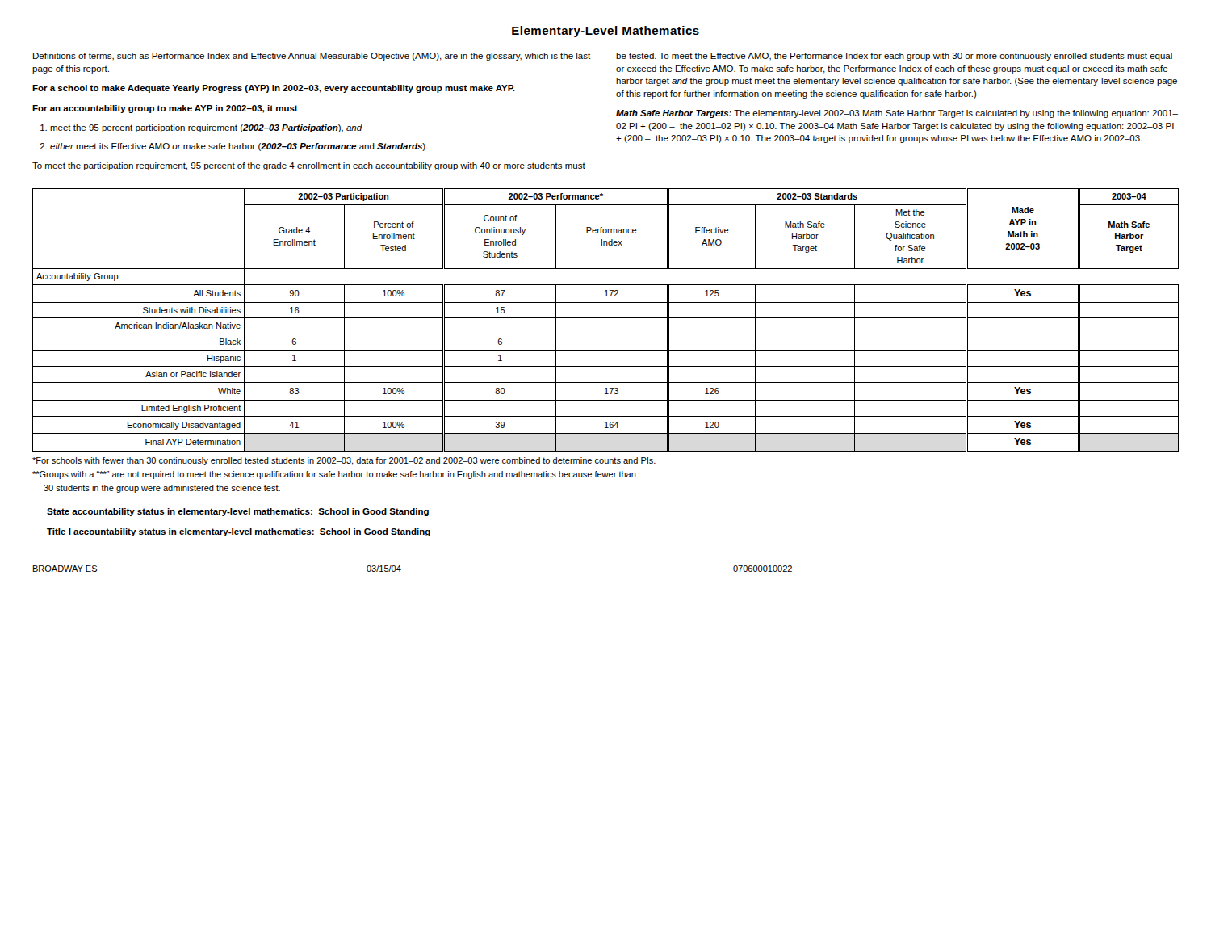Elementary-Level Mathematics
Definitions of terms, such as Performance Index and Effective Annual Measurable Objective (AMO), are in the glossary, which is the last page of this report.
For a school to make Adequate Yearly Progress (AYP) in 2002–03, every accountability group must make AYP.
For an accountability group to make AYP in 2002–03, it must
meet the 95 percent participation requirement (2002–03 Participation), and
either meet its Effective AMO or make safe harbor (2002–03 Performance and Standards).
To meet the participation requirement, 95 percent of the grade 4 enrollment in each accountability group with 40 or more students must
be tested. To meet the Effective AMO, the Performance Index for each group with 30 or more continuously enrolled students must equal or exceed the Effective AMO. To make safe harbor, the Performance Index of each of these groups must equal or exceed its math safe harbor target and the group must meet the elementary-level science qualification for safe harbor. (See the elementary-level science page of this report for further information on meeting the science qualification for safe harbor.)
Math Safe Harbor Targets: The elementary-level 2002–03 Math Safe Harbor Target is calculated by using the following equation: 2001–02 PI + (200 – the 2001–02 PI) × 0.10. The 2003–04 Math Safe Harbor Target is calculated by using the following equation: 2002–03 PI + (200 – the 2002–03 PI) × 0.10. The 2003–04 target is provided for groups whose PI was below the Effective AMO in 2002–03.
| | 2002–03 Participation | 2002–03 Performance* | 2002–03 Standards | Made AYP in Math in 2002–03 | 2003–04 |
| --- | --- | --- | --- | --- | --- |
| Grade 4 Enrollment | Percent of Enrollment Tested | Count of Continuously Enrolled Students | Performance Index | Effective AMO | Math Safe Harbor Target | Met the Science Qualification for Safe Harbor | Math Safe Harbor Target |
| Accountability Group | |
| All Students | 90 | 100% | 87 | 172 | 125 | | | Yes | |
| Students with Disabilities | 16 | | 15 | | | | | | |
| American Indian/Alaskan Native | | | | | | | | | |
| Black | 6 | | 6 | | | | | | |
| Hispanic | 1 | | 1 | | | | | | |
| Asian or Pacific Islander | | | | | | | | | |
| White | 83 | 100% | 80 | 173 | 126 | | | Yes | |
| Limited English Proficient | | | | | | | | | |
| Economically Disadvantaged | 41 | 100% | 39 | 164 | 120 | | | Yes | |
| Final AYP Determination | | | | | | | | Yes | |
*For schools with fewer than 30 continuously enrolled tested students in 2002–03, data for 2001–02 and 2002–03 were combined to determine counts and PIs.
**Groups with a “**” are not required to meet the science qualification for safe harbor to make safe harbor in English and mathematics because fewer than
30 students in the group were administered the science test.
State accountability status in elementary-level mathematics: School in Good Standing
Title I accountability status in elementary-level mathematics: School in Good Standing
BROADWAY ES
03/15/04
070600010022